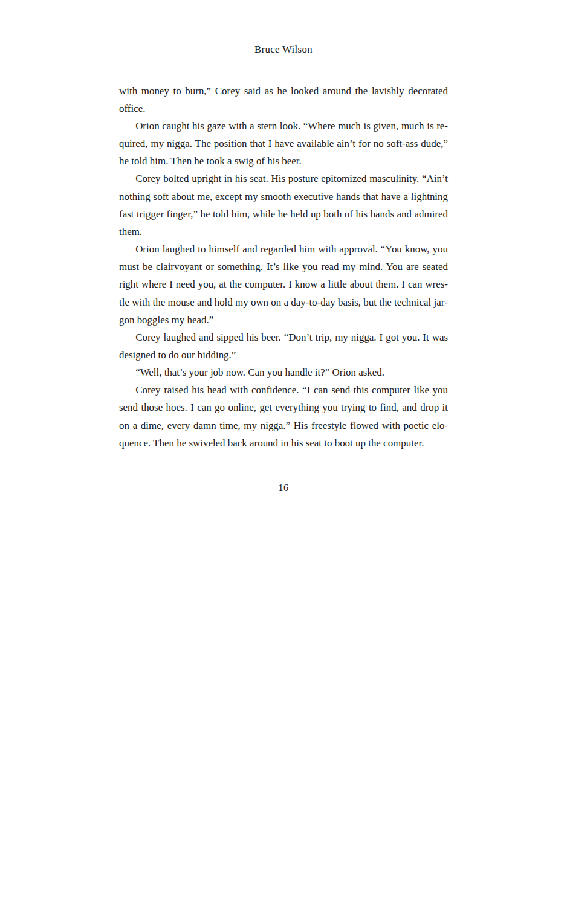Bruce Wilson
with money to burn,” Corey said as he looked around the lavishly decorated office.
Orion caught his gaze with a stern look. “Where much is given, much is required, my nigga. The position that I have available ain’t for no soft-ass dude,” he told him. Then he took a swig of his beer.
Corey bolted upright in his seat. His posture epitomized masculinity. “Ain’t nothing soft about me, except my smooth executive hands that have a lightning fast trigger finger,” he told him, while he held up both of his hands and admired them.
Orion laughed to himself and regarded him with approval. “You know, you must be clairvoyant or something. It’s like you read my mind. You are seated right where I need you, at the computer. I know a little about them. I can wrestle with the mouse and hold my own on a day-to-day basis, but the technical jargon boggles my head.”
Corey laughed and sipped his beer. “Don’t trip, my nigga. I got you. It was designed to do our bidding.”
“Well, that’s your job now. Can you handle it?” Orion asked.
Corey raised his head with confidence. “I can send this computer like you send those hoes. I can go online, get everything you trying to find, and drop it on a dime, every damn time, my nigga.” His freestyle flowed with poetic eloquence. Then he swiveled back around in his seat to boot up the computer.
16